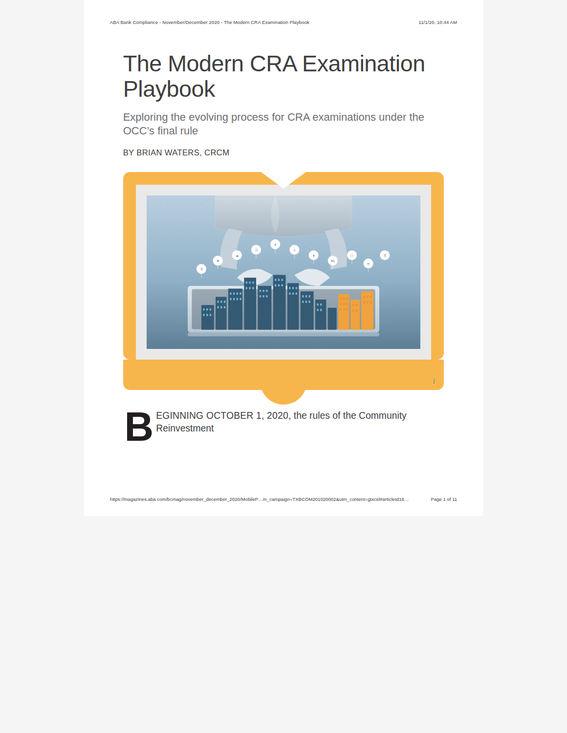ABA Bank Compliance - November/December 2020 - The Modern CRA Examination Playbook
11/1/20, 10:44 AM
The Modern CRA Examination Playbook
Exploring the evolving process for CRA examinations under the OCC’s final rule
By Brian Waters, CRCM
i
BEGINNING OCTOBER 1, 2020, the rules of the Community Reinvestment
https://magazines.aba.com/bcmag/november_december_2020/MobileP…m_campaign=TXBCOM201020002&utm_content=gtxcel#articleId1630159
Page 1 of 11